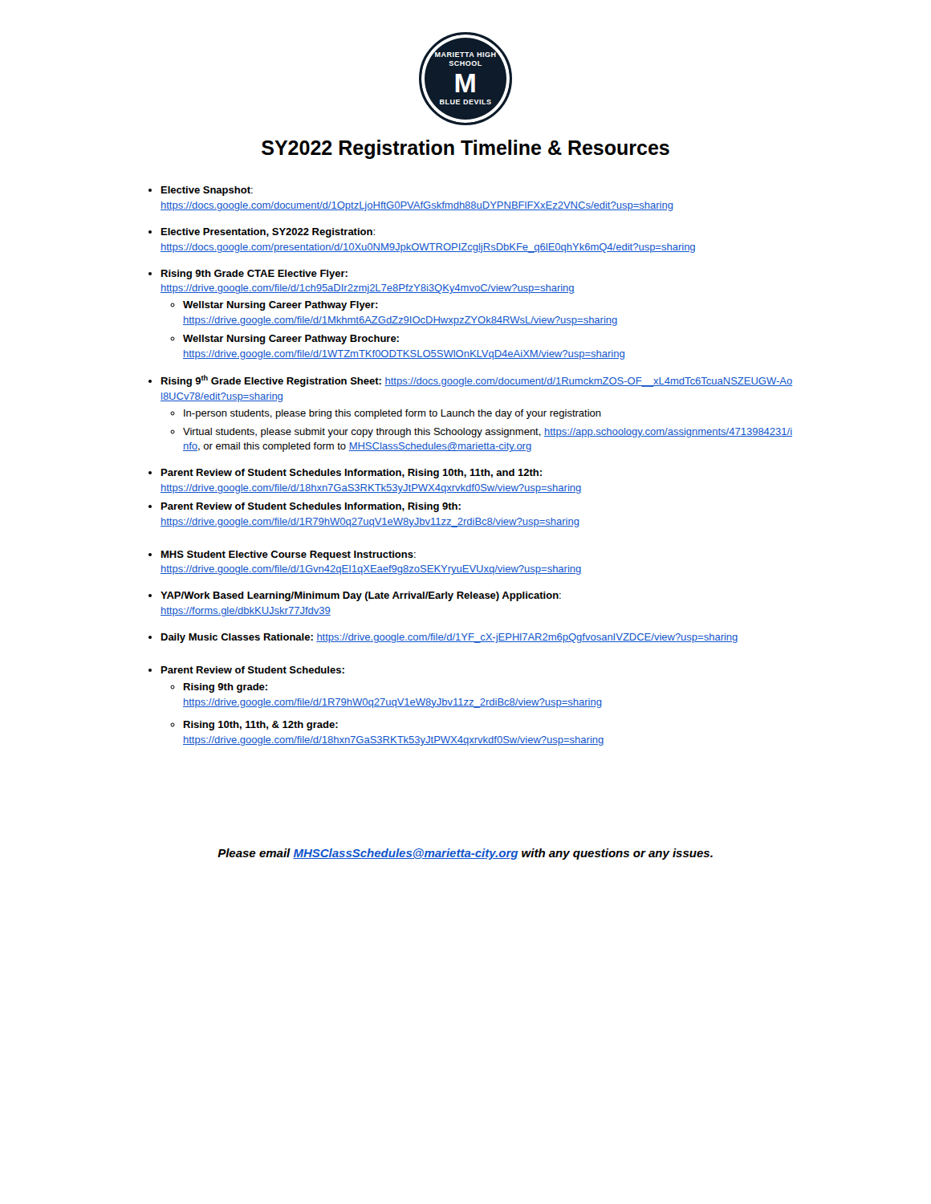MARIETTA HIGH SCHOOL M BLUE DEVILS
SY2022 Registration Timeline & Resources
Elective Snapshot:
https://docs.google.com/document/d/1OptzLjoHftG0PVAfGskfmdh88uDYPNBFlFXxEz2VNCs/edit?usp=sharing
Elective Presentation, SY2022 Registration:
https://docs.google.com/presentation/d/10Xu0NM9JpkOWTROPIZcgljRsDbKFe_q6lE0qhYk6mQ4/edit?usp=sharing
Rising 9th Grade CTAE Elective Flyer:
https://drive.google.com/file/d/1ch95aDIr2zmj2L7e8PfzY8i3QKy4mvoC/view?usp=sharing
Wellstar Nursing Career Pathway Flyer:
https://drive.google.com/file/d/1Mkhmt6AZGdZz9IOcDHwxpzZYOk84RWsL/view?usp=sharing
Wellstar Nursing Career Pathway Brochure:
https://drive.google.com/file/d/1WTZmTKf0ODTKSLO5SWlOnKLVqD4eAiXM/view?usp=sharing
Rising 9th Grade Elective Registration Sheet: https://docs.google.com/document/d/1RumckmZOS-OF__xL4mdTc6TcuaNSZEUGW-Aol8UCv78/edit?usp=sharing
In-person students, please bring this completed form to Launch the day of your registration
Virtual students, please submit your copy through this Schoology assignment, https://app.schoology.com/assignments/4713984231/info, or email this completed form to MHSClassSchedules@marietta-city.org
Parent Review of Student Schedules Information, Rising 10th, 11th, and 12th:
https://drive.google.com/file/d/18hxn7GaS3RKTk53yJtPWX4qxrvkdf0Sw/view?usp=sharing
Parent Review of Student Schedules Information, Rising 9th:
https://drive.google.com/file/d/1R79hW0q27uqV1eW8yJbv11zz_2rdiBc8/view?usp=sharing
MHS Student Elective Course Request Instructions:
https://drive.google.com/file/d/1Gvn42qEI1qXEaef9g8zoSEKYryuEVUxq/view?usp=sharing
YAP/Work Based Learning/Minimum Day (Late Arrival/Early Release) Application:
https://forms.gle/dbkKUJskr77Jfdv39
Daily Music Classes Rationale: https://drive.google.com/file/d/1YF_cX-jEPHl7AR2m6pQgfvosanIVZDCE/view?usp=sharing
Parent Review of Student Schedules:
Rising 9th grade:
https://drive.google.com/file/d/1R79hW0q27uqV1eW8yJbv11zz_2rdiBc8/view?usp=sharing
Rising 10th, 11th, & 12th grade:
https://drive.google.com/file/d/18hxn7GaS3RKTk53yJtPWX4qxrvkdf0Sw/view?usp=sharing
Please email MHSClassSchedules@marietta-city.org with any questions or any issues.